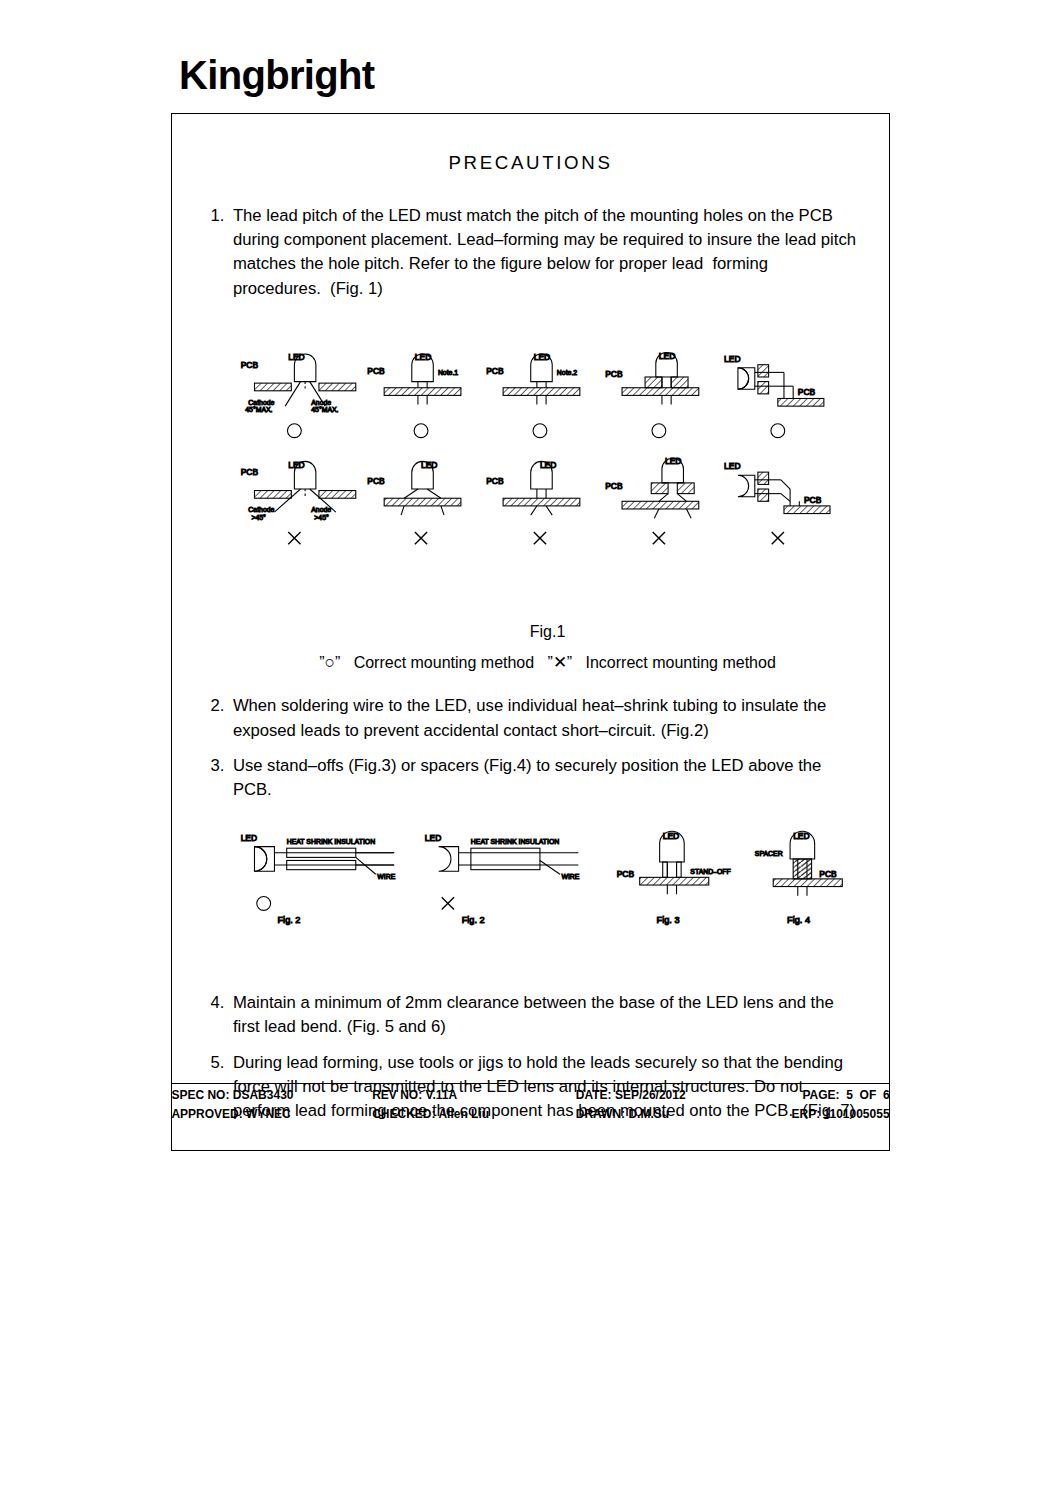Kingbright
PRECAUTIONS
The lead pitch of the LED must match the pitch of the mounting holes on the PCB during component placement. Lead–forming may be required to insure the lead pitch matches the hole pitch. Refer to the figure below for proper lead forming procedures. (Fig. 1)
PCB LED Cathode Anode 45°MAX. 45°MAX. PCB LED Note.1 PCB LED Note.2 PCB LED LED PCB PCB LED Cathode Anode >45° >45° PCB LED PCB LED PCB LED LED PCB
Fig.1
”○” Correct mounting method ”✕” Incorrect mounting method
When soldering wire to the LED, use individual heat–shrink tubing to insulate the exposed leads to prevent accidental contact short–circuit. (Fig.2)
Use stand–offs (Fig.3) or spacers (Fig.4) to securely position the LED above the PCB.
LED HEAT SHRINK INSULATION WIRE Fig. 2 LED HEAT SHRINK INSULATION WIRE Fig. 2 LED PCB STAND–OFF Fig. 3 LED SPACER PCB Fig. 4
Maintain a minimum of 2mm clearance between the base of the LED lens and the first lead bend. (Fig. 5 and 6)
During lead forming, use tools or jigs to hold the leads securely so that the bending force will not be transmitted to the LED lens and its internal structures. Do not perform lead forming once the component has been mounted onto the PCB. (Fig. 7)
| SPEC NO: DSAB3430 | REV NO: V.11A | DATE: SEP/26/2012 | PAGE: 5 OF 6 |
| APPROVED: WYNEC | CHECKED: Allen Liu | DRAWN: D.M.Su | ERP: 1101005055 |